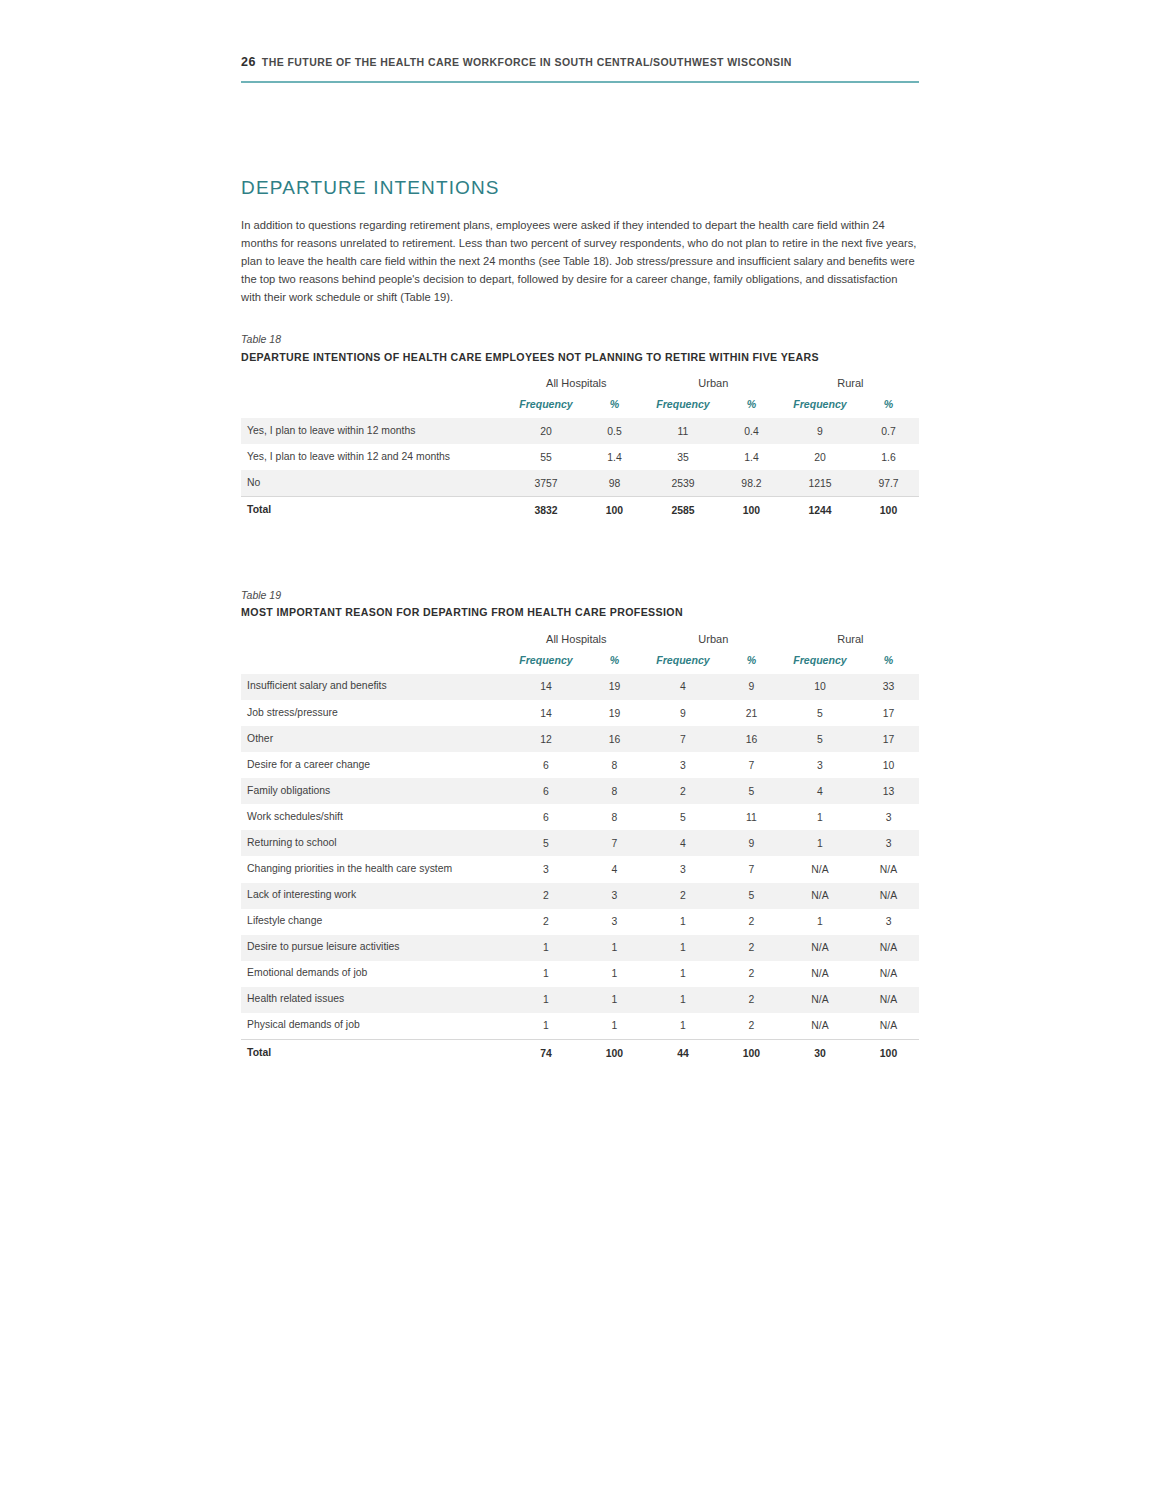26 THE FUTURE OF THE HEALTH CARE WORKFORCE IN SOUTH CENTRAL/SOUTHWEST WISCONSIN
Departure Intentions
In addition to questions regarding retirement plans, employees were asked if they intended to depart the health care field within 24 months for reasons unrelated to retirement. Less than two percent of survey respondents, who do not plan to retire in the next five years, plan to leave the health care field within the next 24 months (see Table 18). Job stress/pressure and insufficient salary and benefits were the top two reasons behind people's decision to depart, followed by desire for a career change, family obligations, and dissatisfaction with their work schedule or shift (Table 19).
Table 18
Departure Intentions of Health Care Employees Not Planning to Retire Within Five Years
| | All Hospitals | Urban | Rural |
| --- | --- | --- | --- |
| | Frequency | % | Frequency | % | Frequency | % |
| Yes, I plan to leave within 12 months | 20 | 0.5 | 11 | 0.4 | 9 | 0.7 |
| Yes, I plan to leave within 12 and 24 months | 55 | 1.4 | 35 | 1.4 | 20 | 1.6 |
| No | 3757 | 98 | 2539 | 98.2 | 1215 | 97.7 |
| Total | 3832 | 100 | 2585 | 100 | 1244 | 100 |
Table 19
Most Important Reason for Departing from Health Care Profession
| | All Hospitals | Urban | Rural |
| --- | --- | --- | --- |
| | Frequency | % | Frequency | % | Frequency | % |
| Insufficient salary and benefits | 14 | 19 | 4 | 9 | 10 | 33 |
| Job stress/pressure | 14 | 19 | 9 | 21 | 5 | 17 |
| Other | 12 | 16 | 7 | 16 | 5 | 17 |
| Desire for a career change | 6 | 8 | 3 | 7 | 3 | 10 |
| Family obligations | 6 | 8 | 2 | 5 | 4 | 13 |
| Work schedules/shift | 6 | 8 | 5 | 11 | 1 | 3 |
| Returning to school | 5 | 7 | 4 | 9 | 1 | 3 |
| Changing priorities in the health care system | 3 | 4 | 3 | 7 | N/A | N/A |
| Lack of interesting work | 2 | 3 | 2 | 5 | N/A | N/A |
| Lifestyle change | 2 | 3 | 1 | 2 | 1 | 3 |
| Desire to pursue leisure activities | 1 | 1 | 1 | 2 | N/A | N/A |
| Emotional demands of job | 1 | 1 | 1 | 2 | N/A | N/A |
| Health related issues | 1 | 1 | 1 | 2 | N/A | N/A |
| Physical demands of job | 1 | 1 | 1 | 2 | N/A | N/A |
| Total | 74 | 100 | 44 | 100 | 30 | 100 |